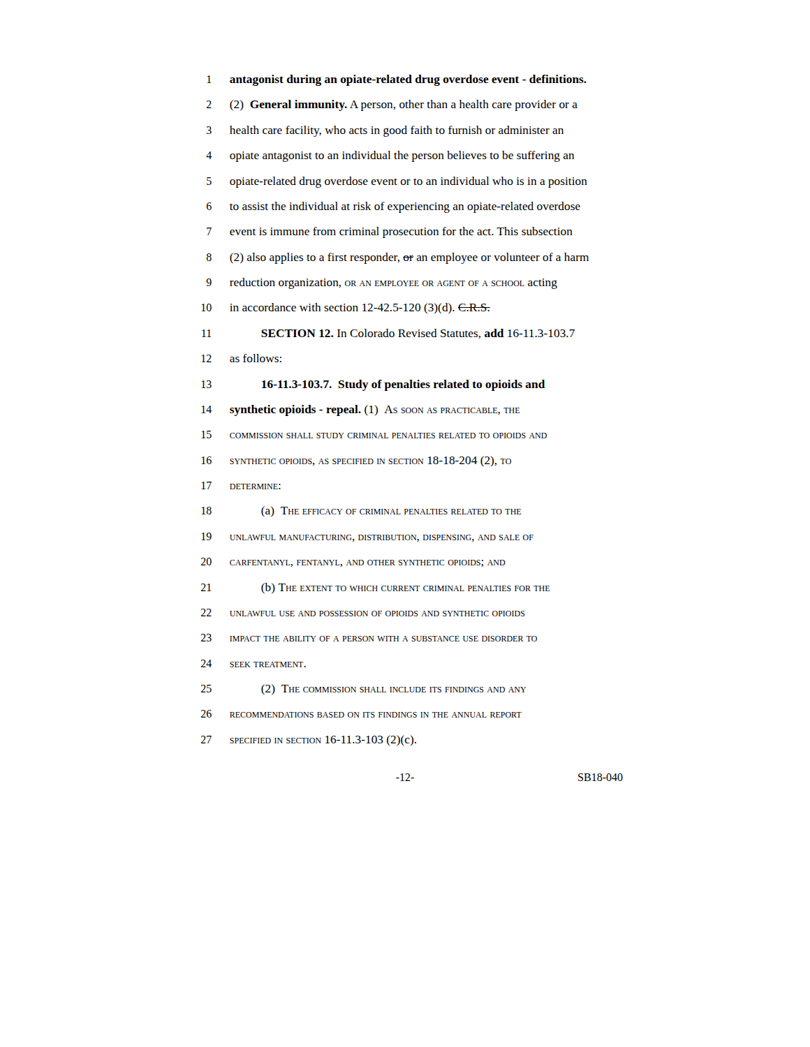antagonist during an opiate-related drug overdose event - definitions.
(2) General immunity. A person, other than a health care provider or a
health care facility, who acts in good faith to furnish or administer an
opiate antagonist to an individual the person believes to be suffering an
opiate-related drug overdose event or to an individual who is in a position
to assist the individual at risk of experiencing an opiate-related overdose
event is immune from criminal prosecution for the act. This subsection
(2) also applies to a first responder, or an employee or volunteer of a harm
reduction organization, or an employee or agent of a school acting
in accordance with section 12-42.5-120 (3)(d). C.R.S.
SECTION 12. In Colorado Revised Statutes, add 16-11.3-103.7
as follows:
16-11.3-103.7. Study of penalties related to opioids and
synthetic opioids - repeal. (1) As soon as practicable, the
commission shall study criminal penalties related to opioids and
synthetic opioids, as specified in section 18-18-204 (2), to
determine:
(a) The efficacy of criminal penalties related to the
unlawful manufacturing, distribution, dispensing, and sale of
carfentanyl, fentanyl, and other synthetic opioids; and
(b) The extent to which current criminal penalties for the
unlawful use and possession of opioids and synthetic opioids
impact the ability of a person with a substance use disorder to
seek treatment.
(2) The commission shall include its findings and any
recommendations based on its findings in the annual report
specified in section 16-11.3-103 (2)(c).
-12- SB18-040